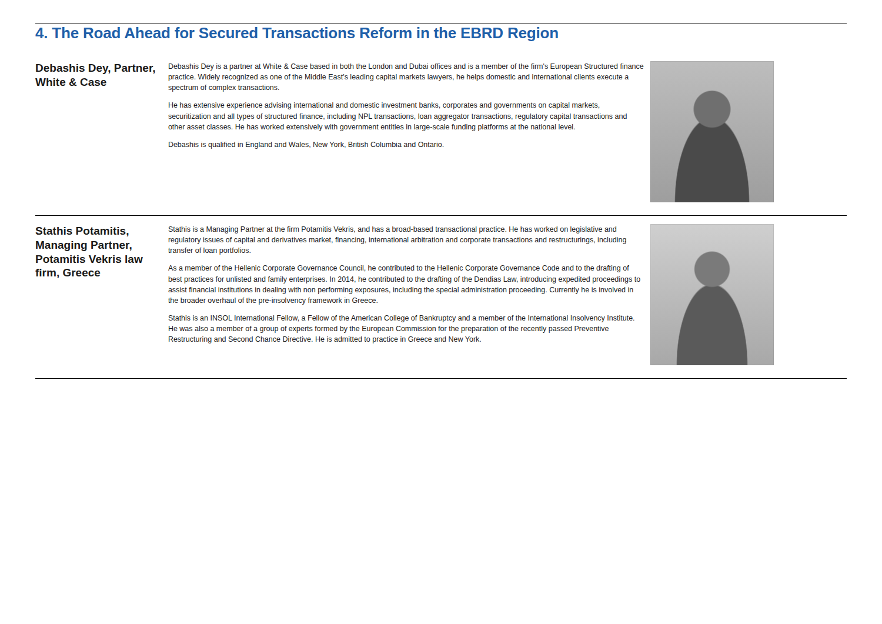4. The Road Ahead for Secured Transactions Reform in the EBRD Region
| Debashis Dey, Partner, White & Case | Debashis Dey is a partner at White & Case based in both the London and Dubai offices and is a member of the firm's European Structured finance practice. Widely recognized as one of the Middle East's leading capital markets lawyers, he helps domestic and international clients execute a spectrum of complex transactions. He has extensive experience advising international and domestic investment banks, corporates and governments on capital markets, securitization and all types of structured finance, including NPL transactions, loan aggregator transactions, regulatory capital transactions and other asset classes. He has worked extensively with government entities in large-scale funding platforms at the national level. Debashis is qualified in England and Wales, New York, British Columbia and Ontario. | |
| Stathis Potamitis, Managing Partner, Potamitis Vekris law firm, Greece | Stathis is a Managing Partner at the firm Potamitis Vekris, and has a broad-based transactional practice. He has worked on legislative and regulatory issues of capital and derivatives market, financing, international arbitration and corporate transactions and restructurings, including transfer of loan portfolios. As a member of the Hellenic Corporate Governance Council, he contributed to the Hellenic Corporate Governance Code and to the drafting of best practices for unlisted and family enterprises. In 2014, he contributed to the drafting of the Dendias Law, introducing expedited proceedings to assist financial institutions in dealing with non performing exposures, including the special administration proceeding. Currently he is involved in the broader overhaul of the pre-insolvency framework in Greece. Stathis is an INSOL International Fellow, a Fellow of the American College of Bankruptcy and a member of the International Insolvency Institute. He was also a member of a group of experts formed by the European Commission for the preparation of the recently passed Preventive Restructuring and Second Chance Directive. He is admitted to practice in Greece and New York. | |